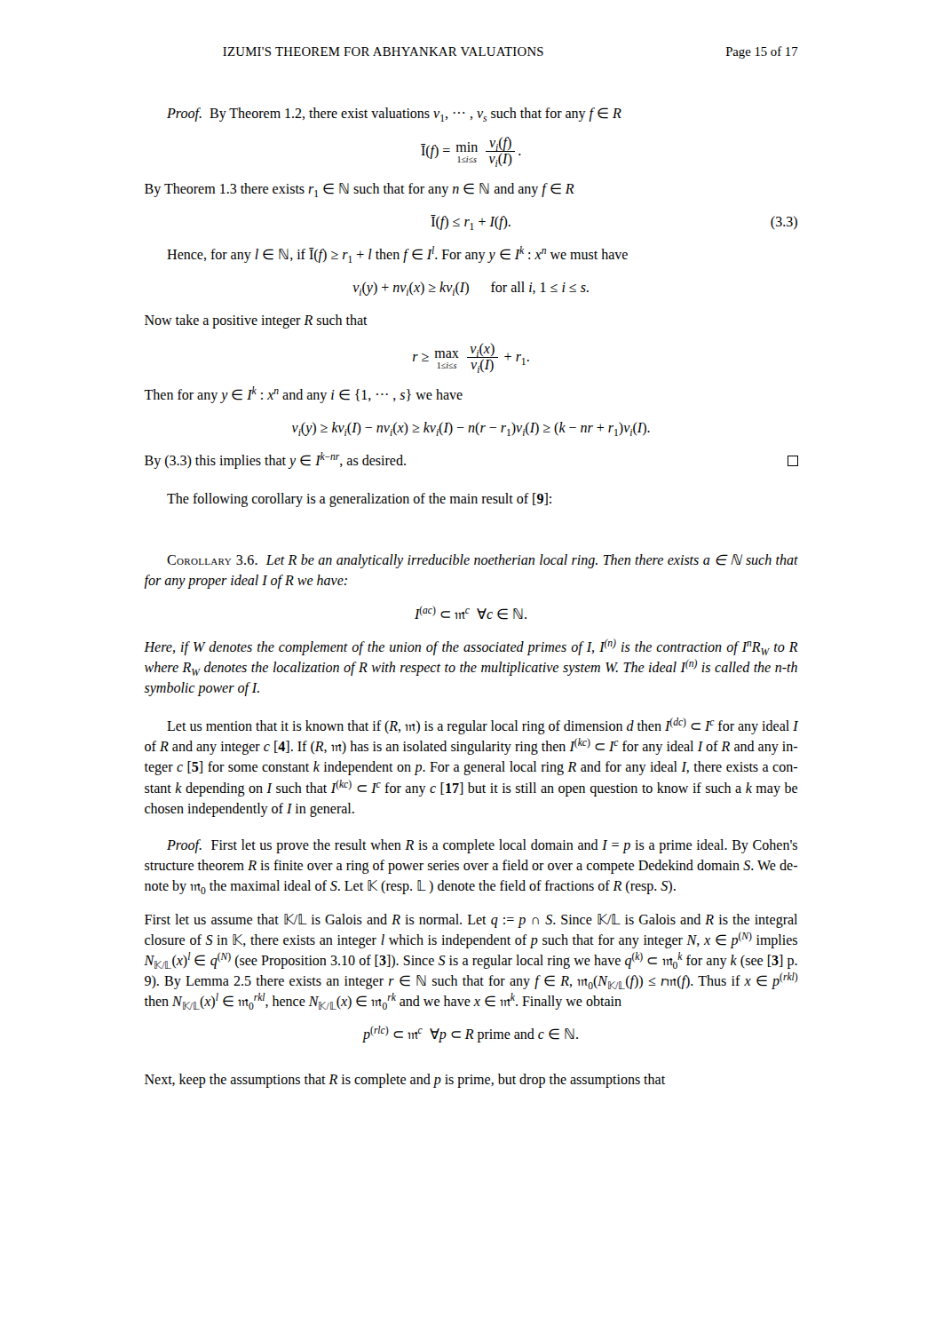IZUMI'S THEOREM FOR ABHYANKAR VALUATIONS Page 15 of 17
Proof. By Theorem 1.2, there exist valuations ν1, ··· , νs such that for any f ∈ R
Ī(f) = min 1≤i≤s νi(f) νi(I).
By Theorem 1.3 there exists r1 ∈ ℕ such that for any n ∈ ℕ and any f ∈ R
Ī(f) ≤ r1 + I(f). (3.3)
Hence, for any l ∈ ℕ, if Ī(f) ≥ r1 + l then f ∈ Il. For any y ∈ Ik : xn we must have
νi(y) + nνi(x) ≥ kνi(I) for all i, 1 ≤ i ≤ s.
Now take a positive integer R such that
r ≥ max 1≤i≤s νi(x) νi(I) + r1.
Then for any y ∈ Ik : xn and any i ∈ {1, ··· , s} we have
νi(y) ≥ kνi(I) − nνi(x) ≥ kνi(I) − n(r − r1)νi(I) ≥ (k − nr + r1)νi(I).
By (3.3) this implies that y ∈ Ik−nr, as desired.
The following corollary is a generalization of the main result of [9]:
Corollary 3.6. Let R be an analytically irreducible noetherian local ring. Then there exists a ∈ ℕ such that for any proper ideal I of R we have:
I(ac) ⊂ 𝔪c ∀c ∈ ℕ.
Here, if W denotes the complement of the union of the associated primes of I, I(n) is the contraction of InRW to R where RW denotes the localization of R with respect to the multiplicative system W. The ideal I(n) is called the n-th symbolic power of I.
Let us mention that it is known that if (R, 𝔪) is a regular local ring of dimension d then I(dc) ⊂ Ic for any ideal I of R and any integer c [4]. If (R, 𝔪) has is an isolated singularity ring then I(kc) ⊂ Ic for any ideal I of R and any integer c [5] for some constant k independent on p. For a general local ring R and for any ideal I, there exists a constant k depending on I such that I(kc) ⊂ Ic for any c [17] but it is still an open question to know if such a k may be chosen independently of I in general.
Proof. First let us prove the result when R is a complete local domain and I = p is a prime ideal. By Cohen's structure theorem R is finite over a ring of power series over a field or over a compete Dedekind domain S. We denote by 𝔪0 the maximal ideal of S. Let 𝕂 (resp. 𝕃 ) denote the field of fractions of R (resp. S).
First let us assume that 𝕂/𝕃 is Galois and R is normal. Let q := p ∩ S. Since 𝕂/𝕃 is Galois and R is the integral closure of S in 𝕂, there exists an integer l which is independent of p such that for any integer N, x ∈ p(N) implies N𝕂/𝕃(x)l ∈ q(N) (see Proposition 3.10 of [3]). Since S is a regular local ring we have q(k) ⊂ 𝔪0k for any k (see [3] p. 9). By Lemma 2.5 there exists an integer r ∈ ℕ such that for any f ∈ R, 𝔪0(N𝕂/𝕃(f)) ≤ r𝔪(f). Thus if x ∈ p(rkl) then N𝕂/𝕃(x)l ∈ 𝔪0rkl, hence N𝕂/𝕃(x) ∈ 𝔪0rk and we have x ∈ 𝔪k. Finally we obtain
p(rlc) ⊂ 𝔪c ∀p ⊂ R prime and c ∈ ℕ.
Next, keep the assumptions that R is complete and p is prime, but drop the assumptions that